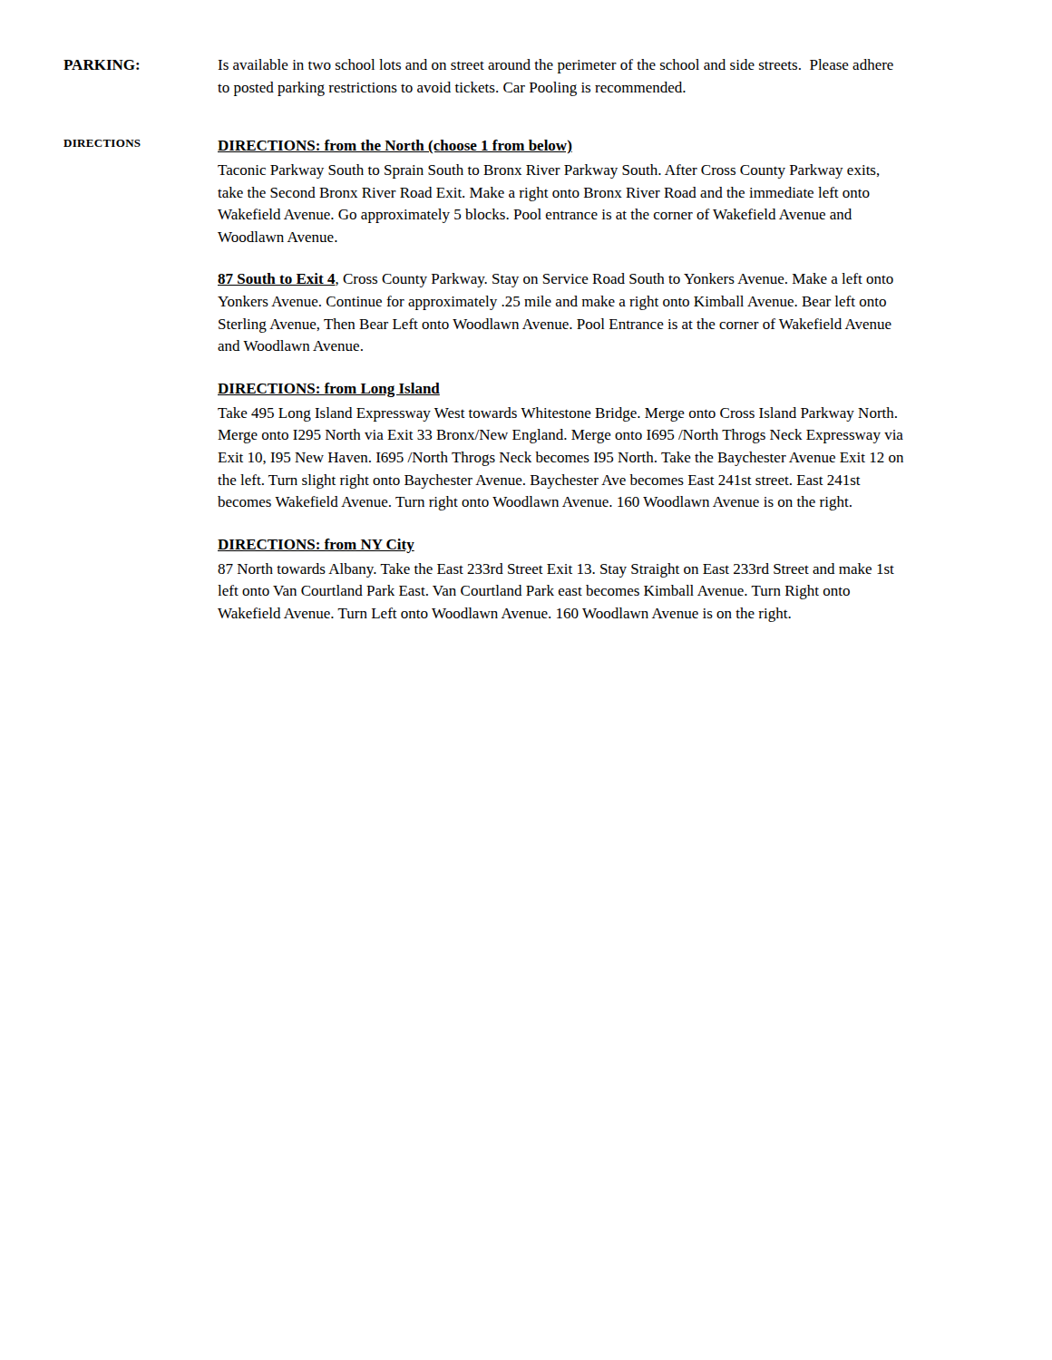PARKING:
Is available in two school lots and on street around the perimeter of the school and side streets. Please adhere to posted parking restrictions to avoid tickets. Car Pooling is recommended.
DIRECTIONS
DIRECTIONS: from the North (choose 1 from below)
Taconic Parkway South to Sprain South to Bronx River Parkway South. After Cross County Parkway exits, take the Second Bronx River Road Exit. Make a right onto Bronx River Road and the immediate left onto Wakefield Avenue. Go approximately 5 blocks. Pool entrance is at the corner of Wakefield Avenue and Woodlawn Avenue.
87 South to Exit 4, Cross County Parkway. Stay on Service Road South to Yonkers Avenue. Make a left onto Yonkers Avenue. Continue for approximately .25 mile and make a right onto Kimball Avenue. Bear left onto Sterling Avenue, Then Bear Left onto Woodlawn Avenue. Pool Entrance is at the corner of Wakefield Avenue and Woodlawn Avenue.
DIRECTIONS: from Long Island
Take 495 Long Island Expressway West towards Whitestone Bridge. Merge onto Cross Island Parkway North. Merge onto I295 North via Exit 33 Bronx/New England. Merge onto I695 /North Throgs Neck Expressway via Exit 10, I95 New Haven. I695 /North Throgs Neck becomes I95 North. Take the Baychester Avenue Exit 12 on the left. Turn slight right onto Baychester Avenue. Baychester Ave becomes East 241st street. East 241st becomes Wakefield Avenue. Turn right onto Woodlawn Avenue. 160 Woodlawn Avenue is on the right.
DIRECTIONS: from NY City
87 North towards Albany. Take the East 233rd Street Exit 13. Stay Straight on East 233rd Street and make 1st left onto Van Courtland Park East. Van Courtland Park east becomes Kimball Avenue. Turn Right onto Wakefield Avenue. Turn Left onto Woodlawn Avenue. 160 Woodlawn Avenue is on the right.